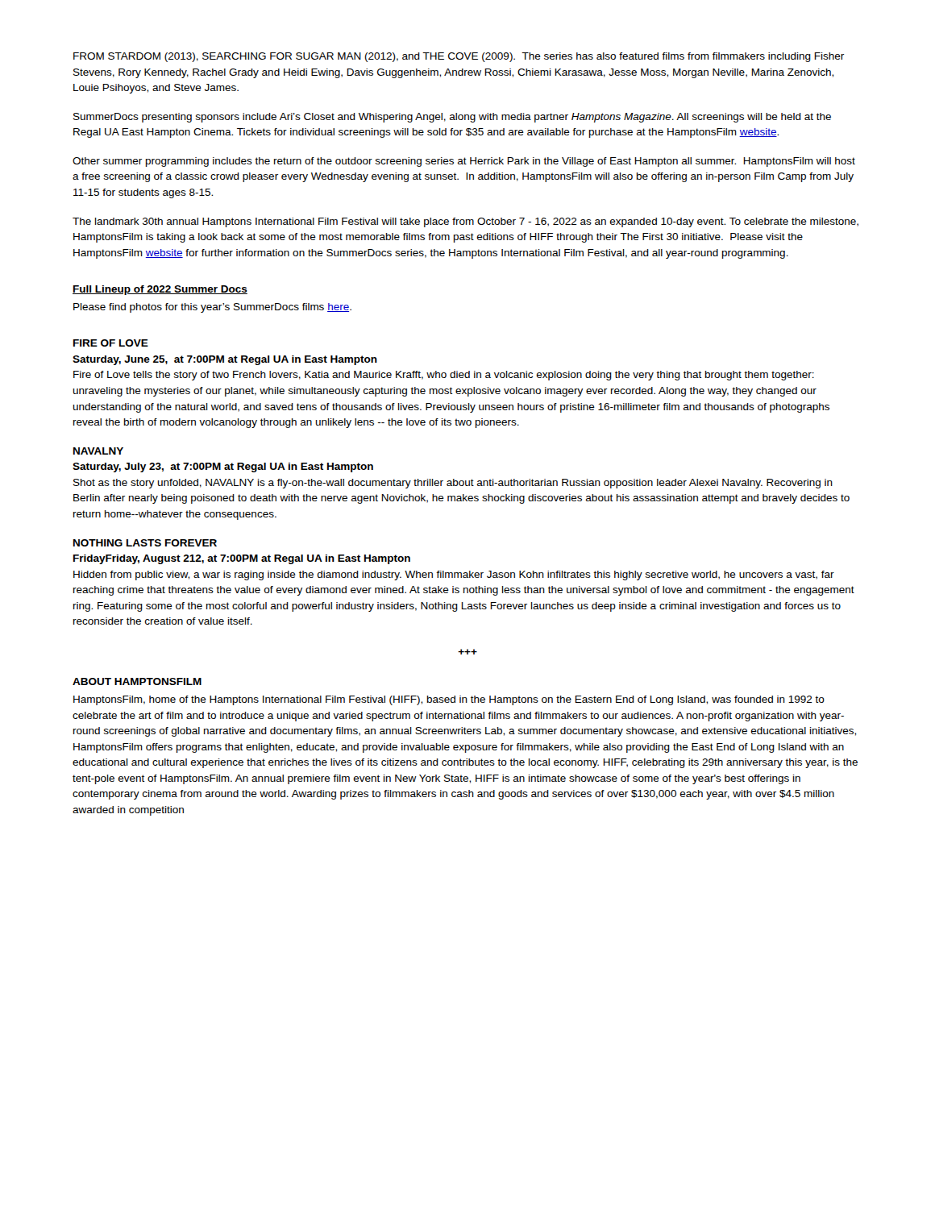FROM STARDOM (2013), SEARCHING FOR SUGAR MAN (2012), and THE COVE (2009). The series has also featured films from filmmakers including Fisher Stevens, Rory Kennedy, Rachel Grady and Heidi Ewing, Davis Guggenheim, Andrew Rossi, Chiemi Karasawa, Jesse Moss, Morgan Neville, Marina Zenovich, Louie Psihoyos, and Steve James.
SummerDocs presenting sponsors include Ari’s Closet and Whispering Angel, along with media partner Hamptons Magazine. All screenings will be held at the Regal UA East Hampton Cinema. Tickets for individual screenings will be sold for $35 and are available for purchase at the HamptonsFilm website.
Other summer programming includes the return of the outdoor screening series at Herrick Park in the Village of East Hampton all summer. HamptonsFilm will host a free screening of a classic crowd pleaser every Wednesday evening at sunset. In addition, HamptonsFilm will also be offering an in-person Film Camp from July 11-15 for students ages 8-15.
The landmark 30th annual Hamptons International Film Festival will take place from October 7 - 16, 2022 as an expanded 10-day event. To celebrate the milestone, HamptonsFilm is taking a look back at some of the most memorable films from past editions of HIFF through their The First 30 initiative. Please visit the HamptonsFilm website for further information on the SummerDocs series, the Hamptons International Film Festival, and all year-round programming.
Full Lineup of 2022 Summer Docs
Please find photos for this year’s SummerDocs films here.
FIRE OF LOVE
Saturday, June 25, at 7:00PM at Regal UA in East Hampton
Fire of Love tells the story of two French lovers, Katia and Maurice Krafft, who died in a volcanic explosion doing the very thing that brought them together: unraveling the mysteries of our planet, while simultaneously capturing the most explosive volcano imagery ever recorded. Along the way, they changed our understanding of the natural world, and saved tens of thousands of lives. Previously unseen hours of pristine 16-millimeter film and thousands of photographs reveal the birth of modern volcanology through an unlikely lens -- the love of its two pioneers.
NAVALNY
Saturday, July 23, at 7:00PM at Regal UA in East Hampton
Shot as the story unfolded, NAVALNY is a fly-on-the-wall documentary thriller about anti-authoritarian Russian opposition leader Alexei Navalny. Recovering in Berlin after nearly being poisoned to death with the nerve agent Novichok, he makes shocking discoveries about his assassination attempt and bravely decides to return home--whatever the consequences.
NOTHING LASTS FOREVER
FridayFriday, August 212, at 7:00PM at Regal UA in East Hampton
Hidden from public view, a war is raging inside the diamond industry. When filmmaker Jason Kohn infiltrates this highly secretive world, he uncovers a vast, far reaching crime that threatens the value of every diamond ever mined. At stake is nothing less than the universal symbol of love and commitment - the engagement ring. Featuring some of the most colorful and powerful industry insiders, Nothing Lasts Forever launches us deep inside a criminal investigation and forces us to reconsider the creation of value itself.
+++
ABOUT HAMPTONSFILM
HamptonsFilm, home of the Hamptons International Film Festival (HIFF), based in the Hamptons on the Eastern End of Long Island, was founded in 1992 to celebrate the art of film and to introduce a unique and varied spectrum of international films and filmmakers to our audiences. A non-profit organization with year-round screenings of global narrative and documentary films, an annual Screenwriters Lab, a summer documentary showcase, and extensive educational initiatives, HamptonsFilm offers programs that enlighten, educate, and provide invaluable exposure for filmmakers, while also providing the East End of Long Island with an educational and cultural experience that enriches the lives of its citizens and contributes to the local economy. HIFF, celebrating its 29th anniversary this year, is the tent-pole event of HamptonsFilm. An annual premiere film event in New York State, HIFF is an intimate showcase of some of the year's best offerings in contemporary cinema from around the world. Awarding prizes to filmmakers in cash and goods and services of over $130,000 each year, with over $4.5 million awarded in competition